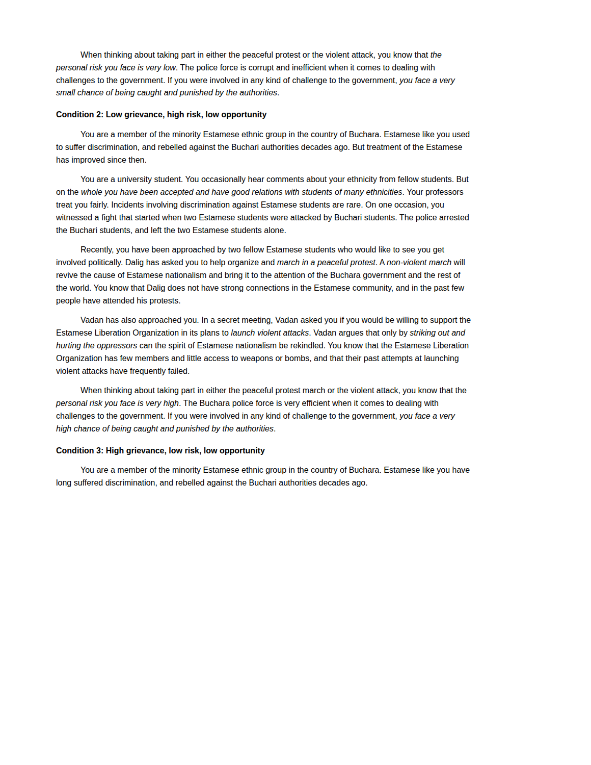When thinking about taking part in either the peaceful protest or the violent attack, you know that the personal risk you face is very low. The police force is corrupt and inefficient when it comes to dealing with challenges to the government. If you were involved in any kind of challenge to the government, you face a very small chance of being caught and punished by the authorities.
Condition 2: Low grievance, high risk, low opportunity
You are a member of the minority Estamese ethnic group in the country of Buchara. Estamese like you used to suffer discrimination, and rebelled against the Buchari authorities decades ago. But treatment of the Estamese has improved since then.
You are a university student. You occasionally hear comments about your ethnicity from fellow students. But on the whole you have been accepted and have good relations with students of many ethnicities. Your professors treat you fairly. Incidents involving discrimination against Estamese students are rare. On one occasion, you witnessed a fight that started when two Estamese students were attacked by Buchari students. The police arrested the Buchari students, and left the two Estamese students alone.
Recently, you have been approached by two fellow Estamese students who would like to see you get involved politically. Dalig has asked you to help organize and march in a peaceful protest. A non-violent march will revive the cause of Estamese nationalism and bring it to the attention of the Buchara government and the rest of the world. You know that Dalig does not have strong connections in the Estamese community, and in the past few people have attended his protests.
Vadan has also approached you. In a secret meeting, Vadan asked you if you would be willing to support the Estamese Liberation Organization in its plans to launch violent attacks. Vadan argues that only by striking out and hurting the oppressors can the spirit of Estamese nationalism be rekindled. You know that the Estamese Liberation Organization has few members and little access to weapons or bombs, and that their past attempts at launching violent attacks have frequently failed.
When thinking about taking part in either the peaceful protest march or the violent attack, you know that the personal risk you face is very high. The Buchara police force is very efficient when it comes to dealing with challenges to the government. If you were involved in any kind of challenge to the government, you face a very high chance of being caught and punished by the authorities.
Condition 3: High grievance, low risk, low opportunity
You are a member of the minority Estamese ethnic group in the country of Buchara. Estamese like you have long suffered discrimination, and rebelled against the Buchari authorities decades ago.